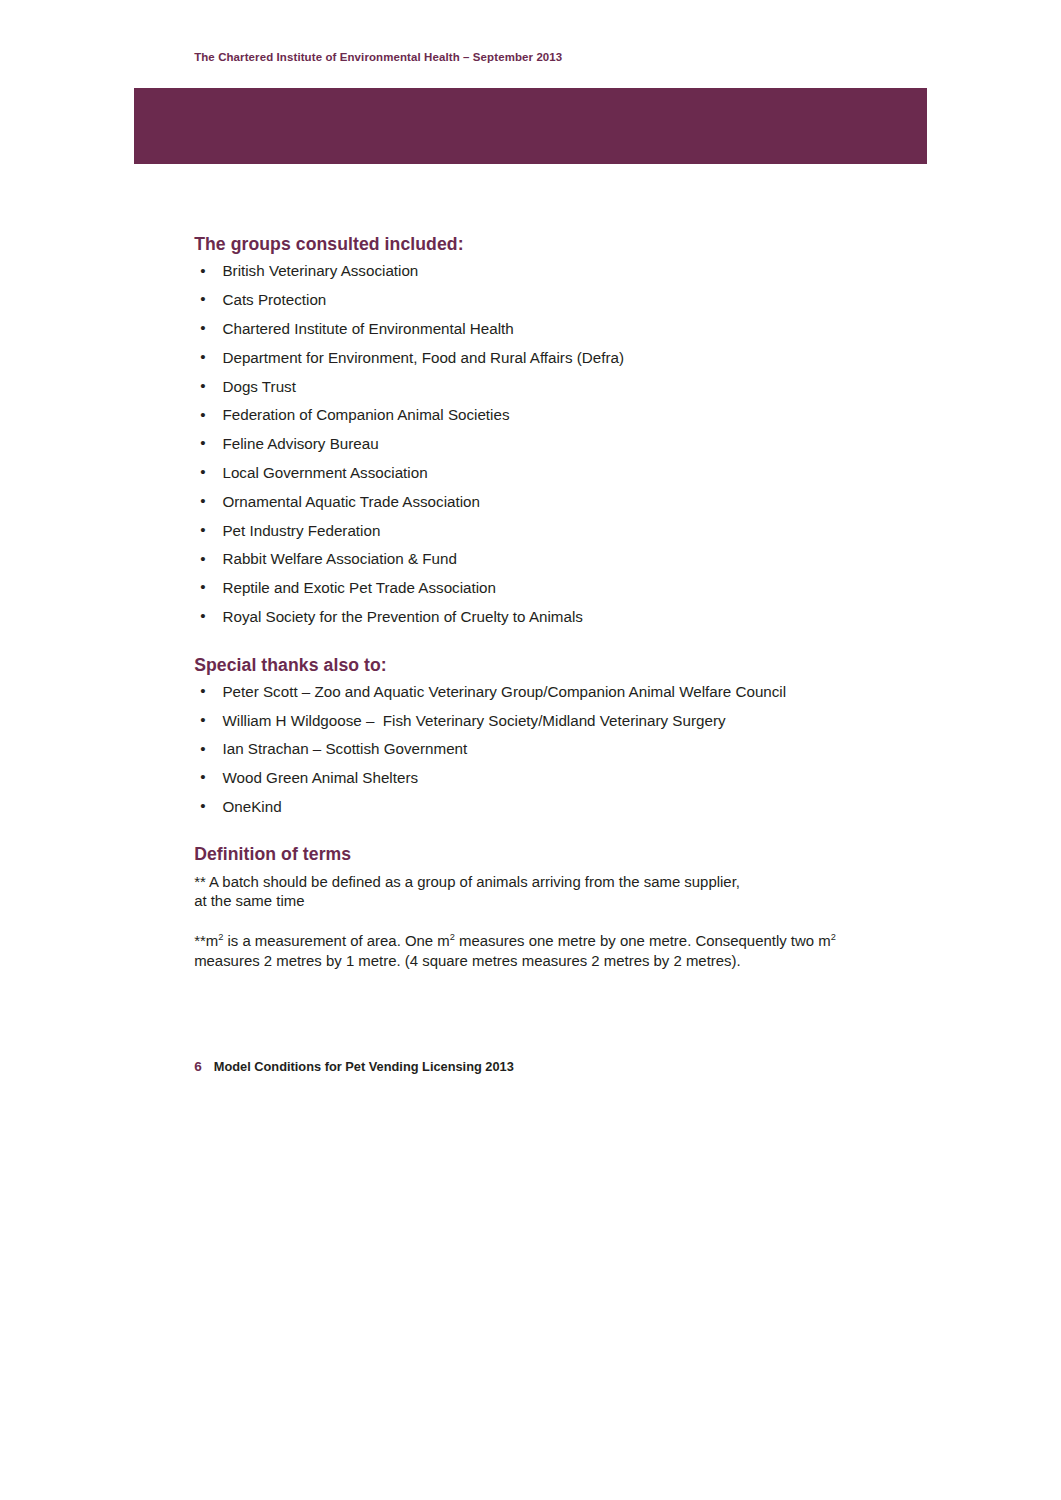The Chartered Institute of Environmental Health – September 2013
The groups consulted included:
British Veterinary Association
Cats Protection
Chartered Institute of Environmental Health
Department for Environment, Food and Rural Affairs (Defra)
Dogs Trust
Federation of Companion Animal Societies
Feline Advisory Bureau
Local Government Association
Ornamental Aquatic Trade Association
Pet Industry Federation
Rabbit Welfare Association & Fund
Reptile and Exotic Pet Trade Association
Royal Society for the Prevention of Cruelty to Animals
Special thanks also to:
Peter Scott – Zoo and Aquatic Veterinary Group/Companion Animal Welfare Council
William H Wildgoose – Fish Veterinary Society/Midland Veterinary Surgery
Ian Strachan – Scottish Government
Wood Green Animal Shelters
OneKind
Definition of terms
** A batch should be defined as a group of animals arriving from the same supplier,
at the same time
**m2 is a measurement of area. One m2 measures one metre by one metre. Consequently two m2
measures 2 metres by 1 metre. (4 square metres measures 2 metres by 2 metres).
6 Model Conditions for Pet Vending Licensing 2013